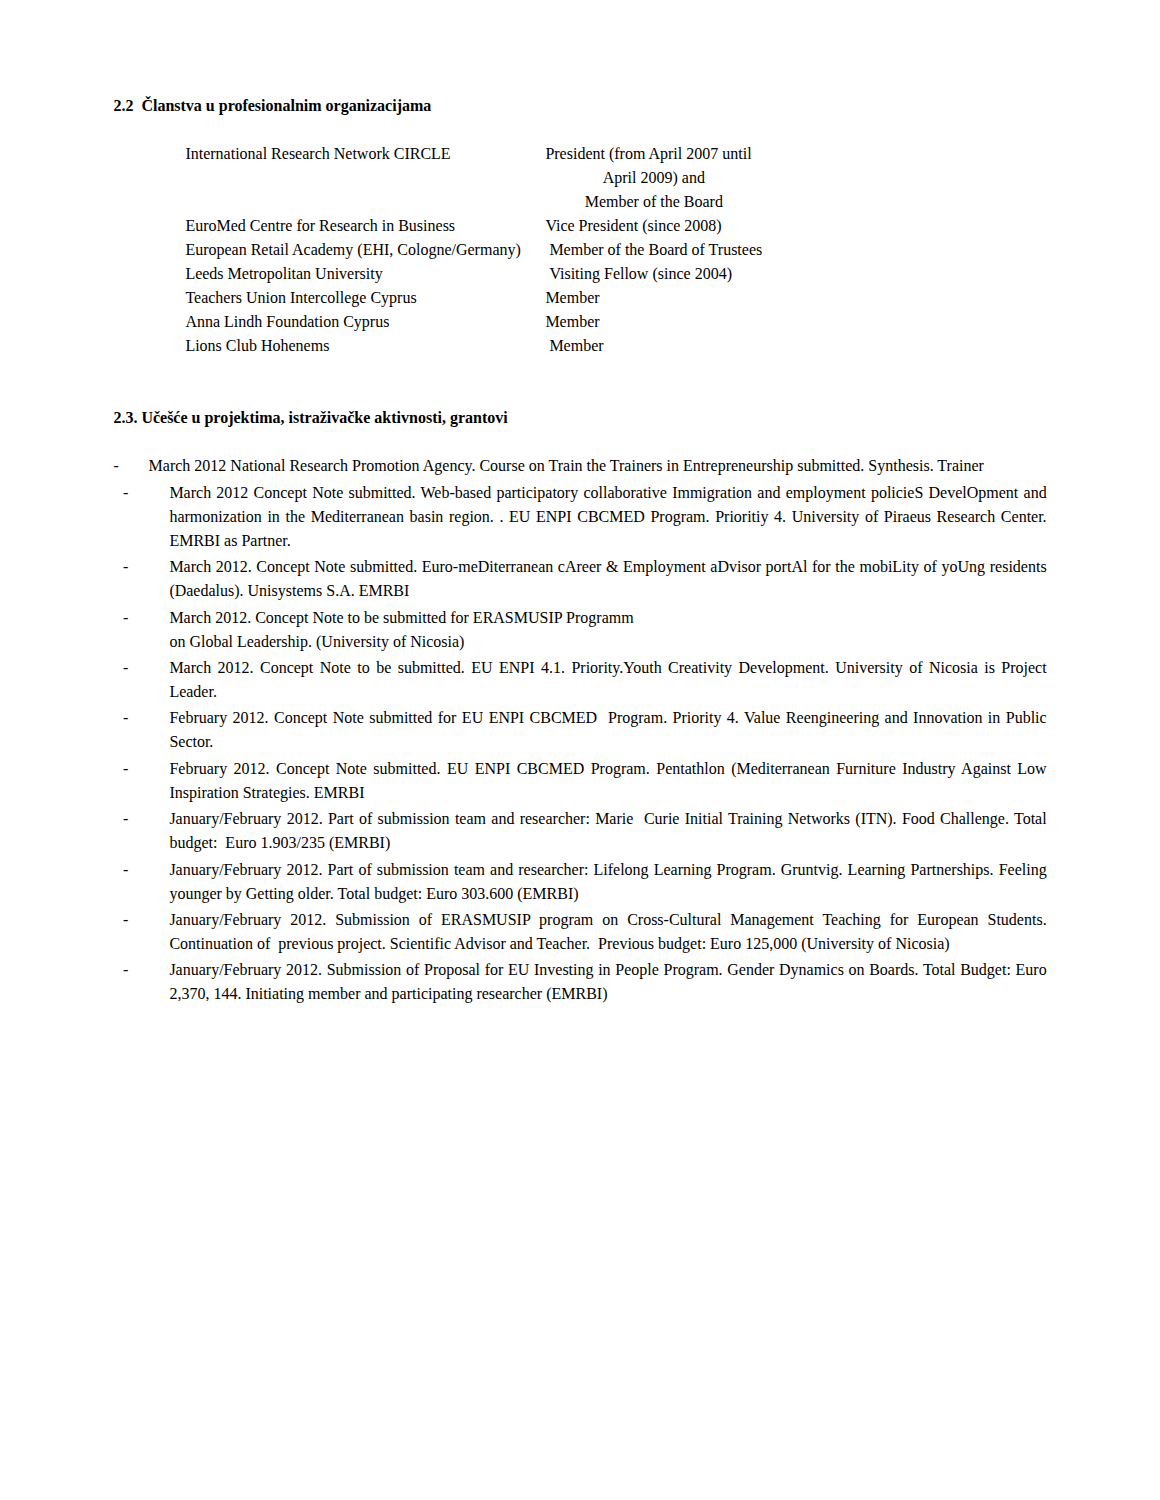2.2 Članstva u profesionalnim organizacijama
| International Research Network CIRCLE | President (from April 2007 until April 2009) and Member of the Board |
| EuroMed Centre for Research in Business | Vice President (since 2008) |
| European Retail Academy (EHI, Cologne/Germany) | Member of the Board of Trustees |
| Leeds Metropolitan University | Visiting Fellow (since 2004) |
| Teachers Union Intercollege Cyprus | Member |
| Anna Lindh Foundation Cyprus | Member |
| Lions Club Hohenems | Member |
2.3. Učešće u projektima, istraživačke aktivnosti, grantovi
March 2012 National Research Promotion Agency. Course on Train the Trainers in Entrepreneurship submitted. Synthesis. Trainer
March 2012 Concept Note submitted. Web-based participatory collaborative Immigration and employment policieS DevelOpment and harmonization in the Mediterranean basin region. . EU ENPI CBCMED Program. Prioritiy 4. University of Piraeus Research Center. EMRBI as Partner.
March 2012. Concept Note submitted. Euro-meDiterranean cAreer & Employment aDvisor portAl for the mobiLity of yoUng residents (Daedalus). Unisystems S.A. EMRBI
March 2012. Concept Note to be submitted for ERASMUSIP Programm
on Global Leadership. (University of Nicosia)
March 2012. Concept Note to be submitted. EU ENPI 4.1. Priority.Youth Creativity Development. University of Nicosia is Project Leader.
February 2012. Concept Note submitted for EU ENPI CBCMED Program. Priority 4. Value Reengineering and Innovation in Public Sector.
February 2012. Concept Note submitted. EU ENPI CBCMED Program. Pentathlon (Mediterranean Furniture Industry Against Low Inspiration Strategies. EMRBI
January/February 2012. Part of submission team and researcher: Marie Curie Initial Training Networks (ITN). Food Challenge. Total budget: Euro 1.903/235 (EMRBI)
January/February 2012. Part of submission team and researcher: Lifelong Learning Program. Gruntvig. Learning Partnerships. Feeling younger by Getting older. Total budget: Euro 303.600 (EMRBI)
January/February 2012. Submission of ERASMUSIP program on Cross-Cultural Management Teaching for European Students. Continuation of previous project. Scientific Advisor and Teacher. Previous budget: Euro 125,000 (University of Nicosia)
January/February 2012. Submission of Proposal for EU Investing in People Program. Gender Dynamics on Boards. Total Budget: Euro 2,370, 144. Initiating member and participating researcher (EMRBI)